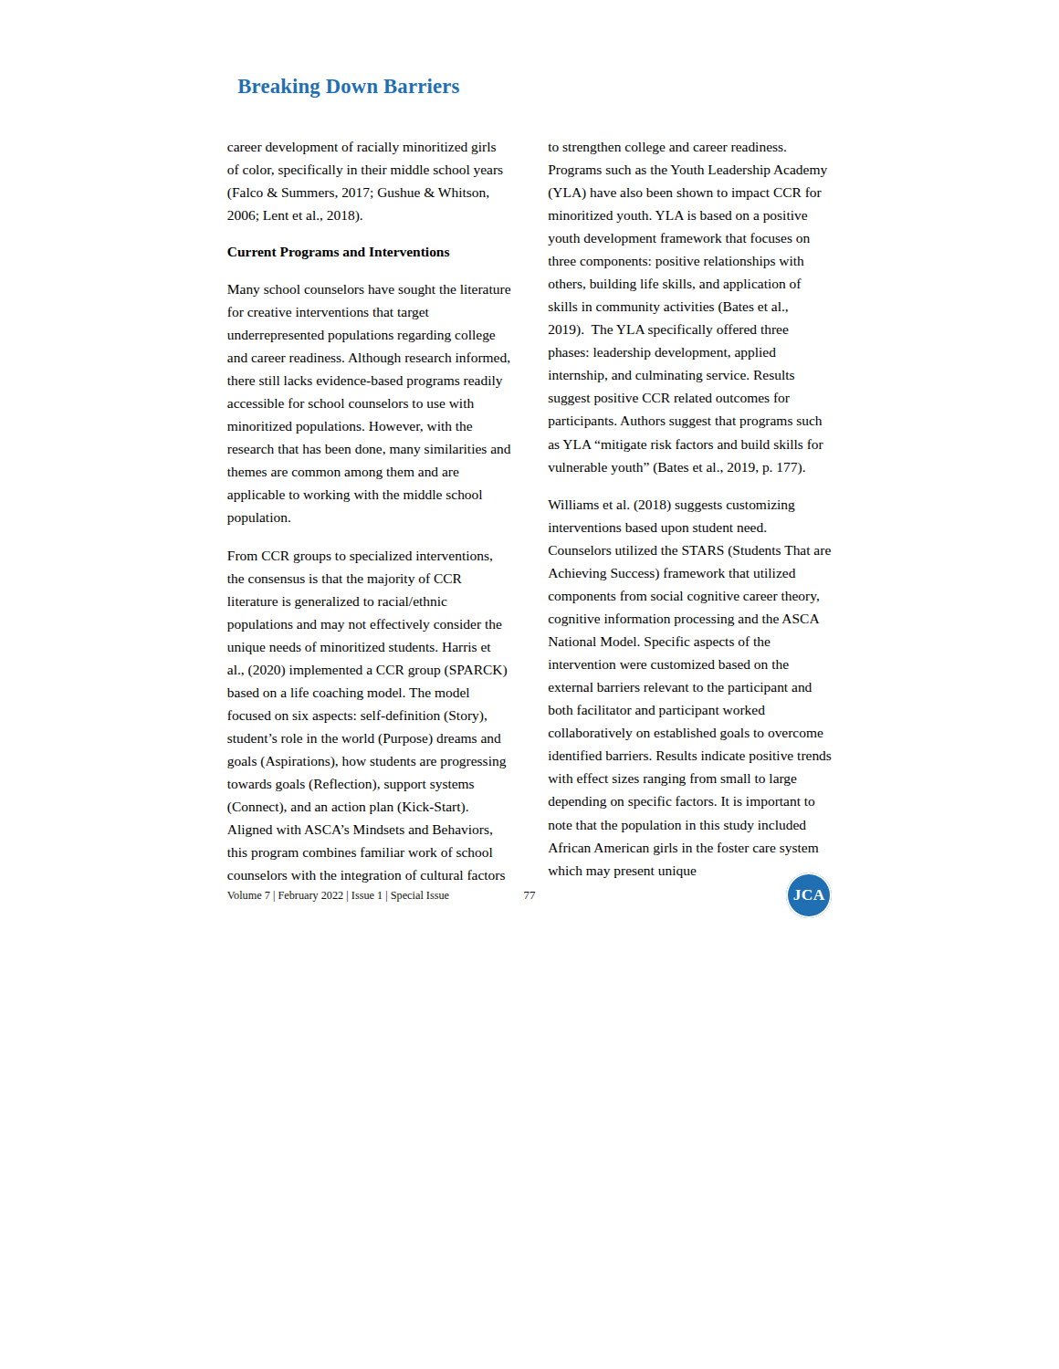Breaking Down Barriers
career development of racially minoritized girls of color, specifically in their middle school years (Falco & Summers, 2017; Gushue & Whitson, 2006; Lent et al., 2018).
Current Programs and Interventions
Many school counselors have sought the literature for creative interventions that target underrepresented populations regarding college and career readiness. Although research informed, there still lacks evidence-based programs readily accessible for school counselors to use with minoritized populations. However, with the research that has been done, many similarities and themes are common among them and are applicable to working with the middle school population.
From CCR groups to specialized interventions, the consensus is that the majority of CCR literature is generalized to racial/ethnic populations and may not effectively consider the unique needs of minoritized students. Harris et al., (2020) implemented a CCR group (SPARCK) based on a life coaching model. The model focused on six aspects: self-definition (Story), student’s role in the world (Purpose) dreams and goals (Aspirations), how students are progressing towards goals (Reflection), support systems (Connect), and an action plan (Kick-Start). Aligned with ASCA’s Mindsets and Behaviors, this program combines familiar work of school counselors with the integration of cultural factors to strengthen college and career readiness. Programs such as the Youth Leadership Academy (YLA) have also been shown to impact CCR for minoritized youth. YLA is based on a positive youth development framework that focuses on three components: positive relationships with others, building life skills, and application of skills in community activities (Bates et al., 2019). The YLA specifically offered three phases: leadership development, applied internship, and culminating service. Results suggest positive CCR related outcomes for participants. Authors suggest that programs such as YLA “mitigate risk factors and build skills for vulnerable youth” (Bates et al., 2019, p. 177).
Williams et al. (2018) suggests customizing interventions based upon student need. Counselors utilized the STARS (Students That are Achieving Success) framework that utilized components from social cognitive career theory, cognitive information processing and the ASCA National Model. Specific aspects of the intervention were customized based on the external barriers relevant to the participant and both facilitator and participant worked collaboratively on established goals to overcome identified barriers. Results indicate positive trends with effect sizes ranging from small to large depending on specific factors. It is important to note that the population in this study included African American girls in the foster care system which may present unique
Volume 7 | February 2022 | Issue 1 | Special Issue
77
JCA